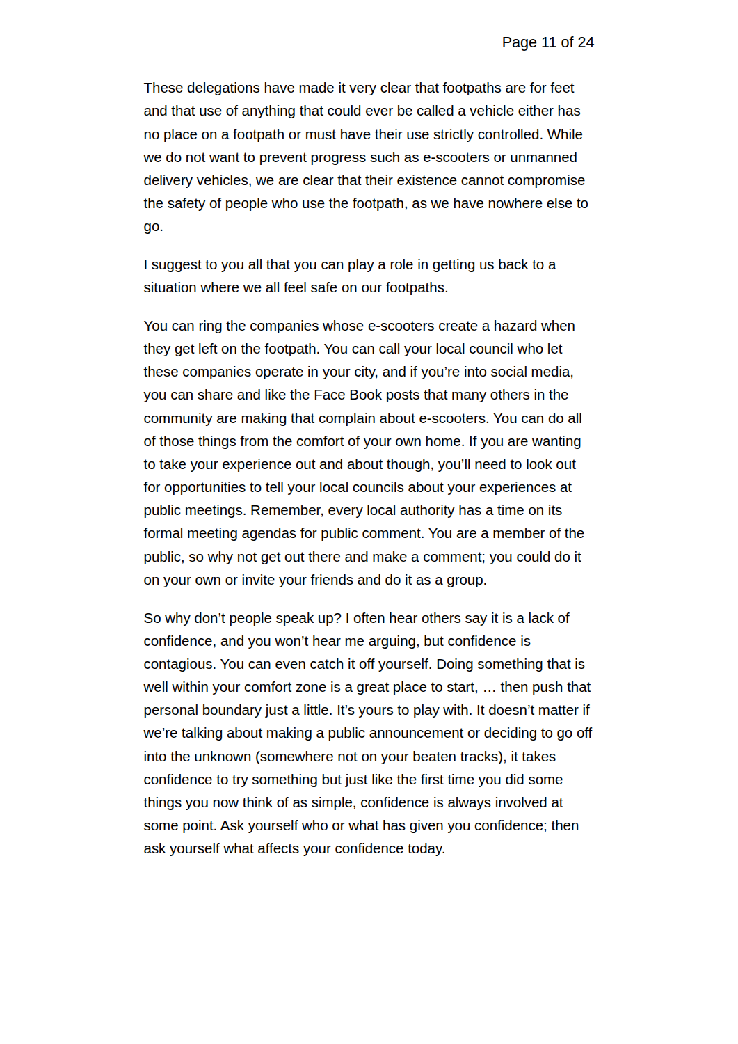Page 11 of 24
These delegations have made it very clear that footpaths are for feet and that use of anything that could ever be called a vehicle either has no place on a footpath or must have their use strictly controlled. While we do not want to prevent progress such as e-scooters or unmanned delivery vehicles, we are clear that their existence cannot compromise the safety of people who use the footpath, as we have nowhere else to go.
I suggest to you all that you can play a role in getting us back to a situation where we all feel safe on our footpaths.
You can ring the companies whose e-scooters create a hazard when they get left on the footpath. You can call your local council who let these companies operate in your city, and if you’re into social media, you can share and like the Face Book posts that many others in the community are making that complain about e-scooters. You can do all of those things from the comfort of your own home. If you are wanting to take your experience out and about though, you’ll need to look out for opportunities to tell your local councils about your experiences at public meetings. Remember, every local authority has a time on its formal meeting agendas for public comment. You are a member of the public, so why not get out there and make a comment; you could do it on your own or invite your friends and do it as a group.
So why don’t people speak up? I often hear others say it is a lack of confidence, and you won’t hear me arguing, but confidence is contagious. You can even catch it off yourself. Doing something that is well within your comfort zone is a great place to start, … then push that personal boundary just a little. It’s yours to play with. It doesn’t matter if we’re talking about making a public announcement or deciding to go off into the unknown (somewhere not on your beaten tracks), it takes confidence to try something but just like the first time you did some things you now think of as simple, confidence is always involved at some point. Ask yourself who or what has given you confidence; then ask yourself what affects your confidence today.